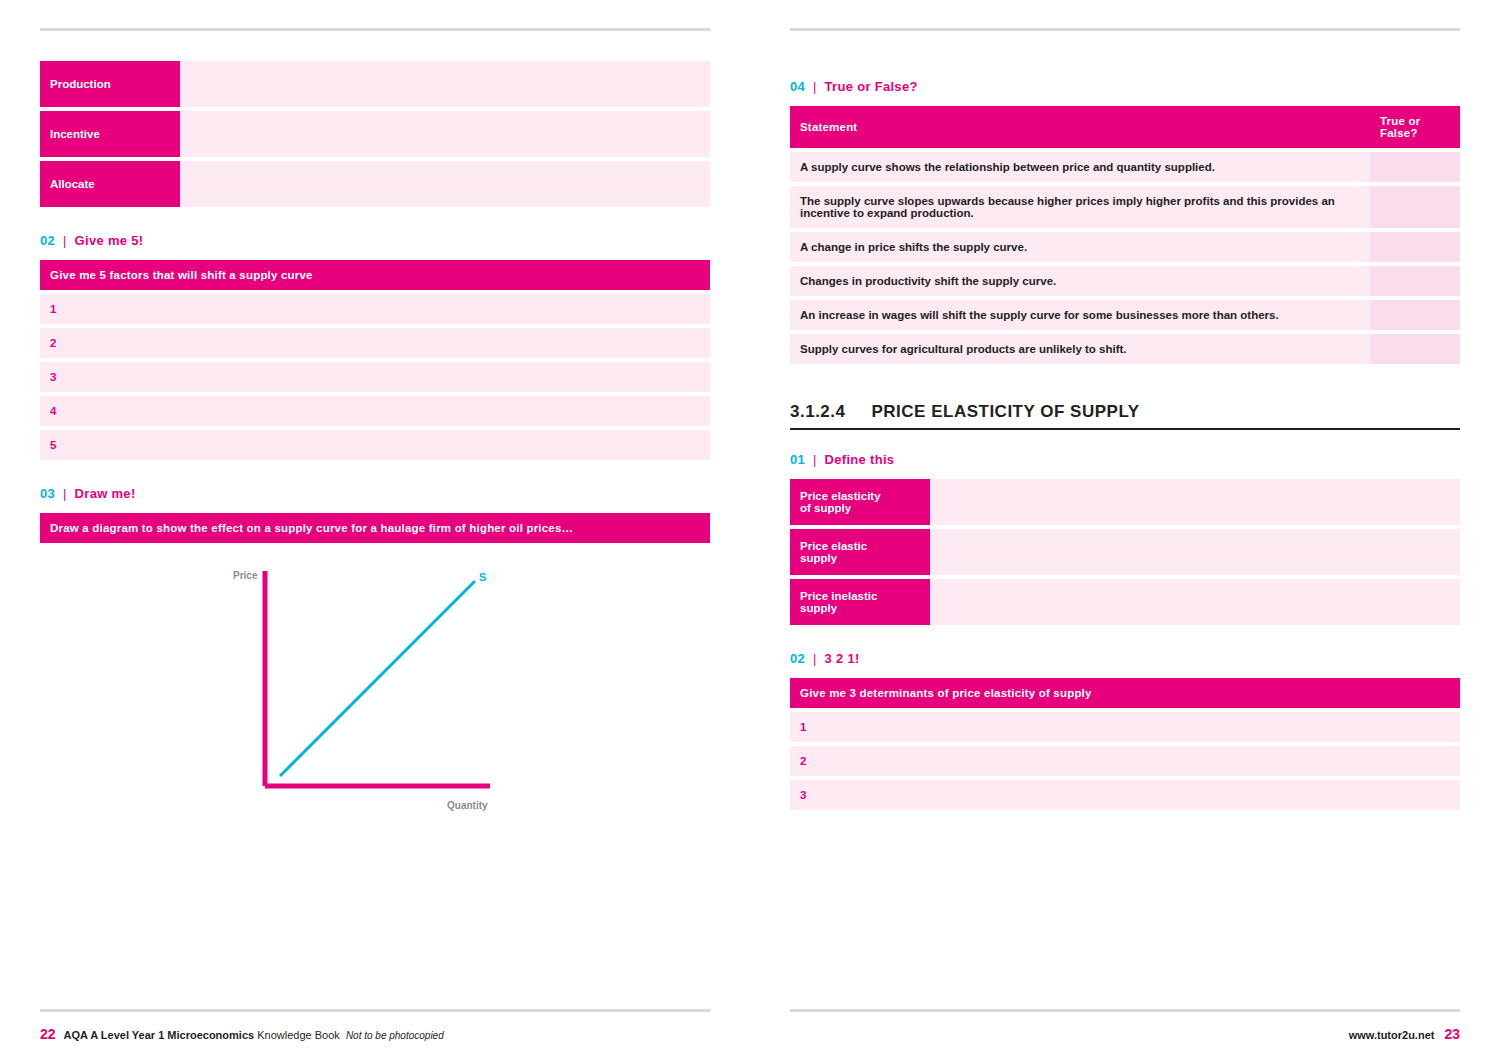| Production | |
| Incentive | |
| Allocate | |
02 | Give me 5!
| Give me 5 factors that will shift a supply curve |
| --- |
| 1 | |
| 2 | |
| 3 | |
| 4 | |
| 5 | |
03 | Draw me!
| Draw a diagram to show the effect on a supply curve for a haulage firm of higher oil prices… |
| --- |
Price Quantity S
22 AQA A Level Year 1 Microeconomics Knowledge Book Not to be photocopied
04 | True or False?
| Statement | True or False? |
| --- | --- |
| A supply curve shows the relationship between price and quantity supplied. | |
| The supply curve slopes upwards because higher prices imply higher profits and this provides an incentive to expand production. | |
| A change in price shifts the supply curve. | |
| Changes in productivity shift the supply curve. | |
| An increase in wages will shift the supply curve for some businesses more than others. | |
| Supply curves for agricultural products are unlikely to shift. | |
3.1.2.4 PRICE ELASTICITY OF SUPPLY
01 | Define this
| Price elasticity of supply | |
| Price elastic supply | |
| Price inelastic supply | |
02 | 3 2 1!
| Give me 3 determinants of price elasticity of supply |
| --- |
| 1 | |
| 2 | |
| 3 | |
www.tutor2u.net 23